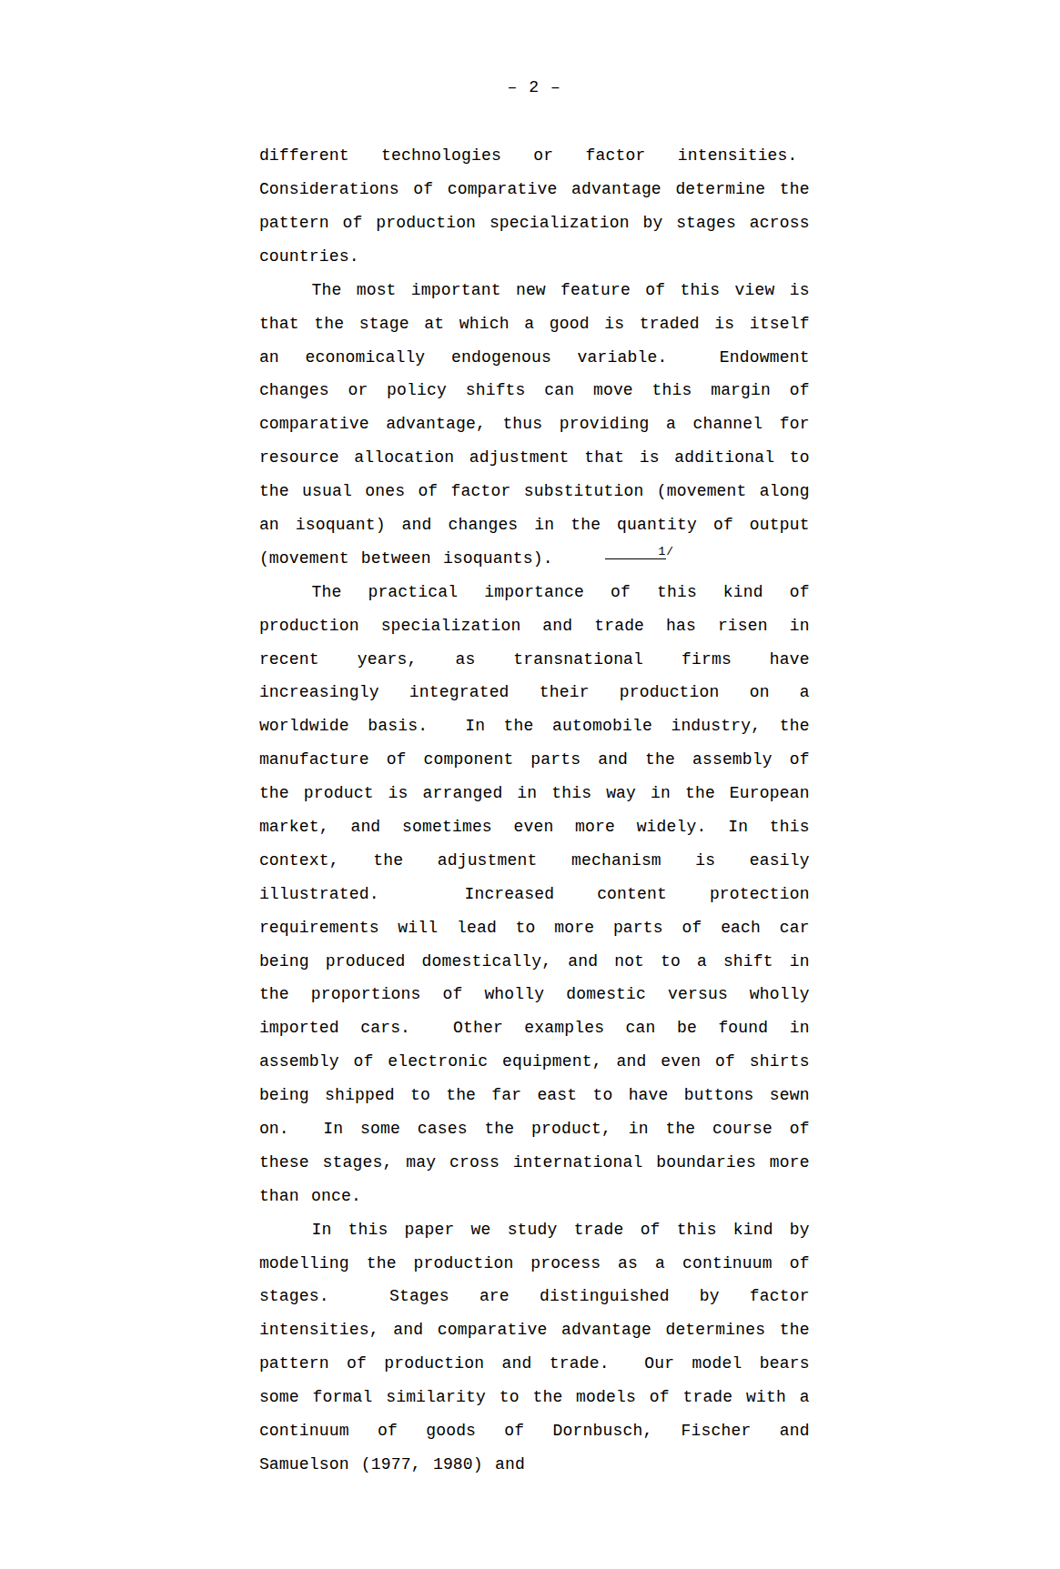– 2 –
different technologies or factor intensities. Considerations of comparative advantage determine the pattern of production specialization by stages across countries.
The most important new feature of this view is that the stage at which a good is traded is itself an economically endogenous variable. Endowment changes or policy shifts can move this margin of comparative advantage, thus providing a channel for resource allocation adjustment that is additional to the usual ones of factor substitution (movement along an isoquant) and changes in the quantity of output (movement between isoquants).1/
The practical importance of this kind of production specialization and trade has risen in recent years, as transnational firms have increasingly integrated their production on a worldwide basis. In the automobile industry, the manufacture of component parts and the assembly of the product is arranged in this way in the European market, and sometimes even more widely. In this context, the adjustment mechanism is easily illustrated. Increased content protection requirements will lead to more parts of each car being produced domestically, and not to a shift in the proportions of wholly domestic versus wholly imported cars. Other examples can be found in assembly of electronic equipment, and even of shirts being shipped to the far east to have buttons sewn on. In some cases the product, in the course of these stages, may cross international boundaries more than once.
In this paper we study trade of this kind by modelling the production process as a continuum of stages. Stages are distinguished by factor intensities, and comparative advantage determines the pattern of production and trade. Our model bears some formal similarity to the models of trade with a continuum of goods of Dornbusch, Fischer and Samuelson (1977, 1980) and